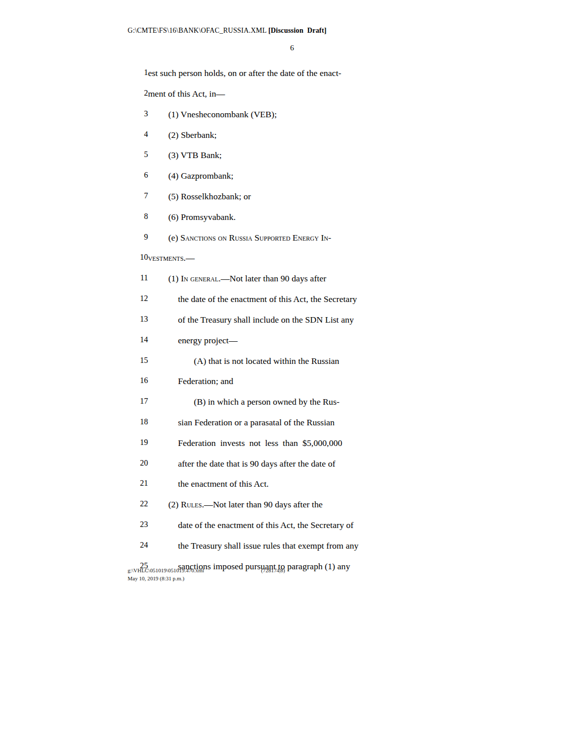G:\CMTE\FS\16\BANK\OFAC_RUSSIA.XML [Discussion Draft]
6
| 1 | est such person holds, on or after the date of the enact- |
| 2 | ment of this Act, in— |
| 3 | (1) Vnesheconombank (VEB); |
| 4 | (2) Sberbank; |
| 5 | (3) VTB Bank; |
| 6 | (4) Gazprombank; |
| 7 | (5) Rosselkhozbank; or |
| 8 | (6) Promsyvabank. |
| 9 | (e) Sanctions on Russia Supported Energy In- |
| 10 | vestments .— |
| 11 | (1) In general .—Not later than 90 days after |
| 12 | the date of the enactment of this Act, the Secretary |
| 13 | of the Treasury shall include on the SDN List any |
| 14 | energy project— |
| 15 | (A) that is not located within the Russian |
| 16 | Federation; and |
| 17 | (B) in which a person owned by the Rus- |
| 18 | sian Federation or a parasatal of the Russian |
| 19 | Federation invests not less than $5,000,000 |
| 20 | after the date that is 90 days after the date of |
| 21 | the enactment of this Act. |
| 22 | (2) Rules .—Not later than 90 days after the |
| 23 | date of the enactment of this Act, the Secretary of |
| 24 | the Treasury shall issue rules that exempt from any |
| 25 | sanctions imposed pursuant to paragraph (1) any |
g:\VHLC\051019\051019.470.xml (728174|8) May 10, 2019 (8:31 p.m.)